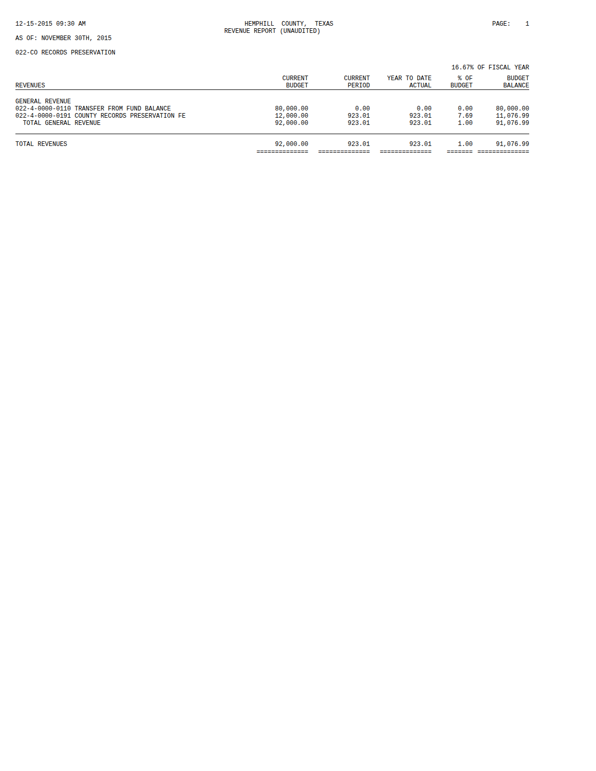12-15-2015 09:30 AM HEMPHILL COUNTY, TEXAS PAGE: 1
REVENUE REPORT (UNAUDITED)
AS OF: NOVEMBER 30TH, 2015
022-CO RECORDS PRESERVATION
16.67% OF FISCAL YEAR
| | CURRENT | CURRENT | YEAR TO DATE | % OF | BUDGET |
| --- | --- | --- | --- | --- | --- |
| REVENUES | BUDGET | PERIOD | ACTUAL | BUDGET | BALANCE |
| GENERAL REVENUE | | | | | |
| 022-4-0000-0110 TRANSFER FROM FUND BALANCE | 80,000.00 | 0.00 | 0.00 | 0.00 | 80,000.00 |
| 022-4-0000-0191 COUNTY RECORDS PRESERVATION FE | 12,000.00 | 923.01 | 923.01 | 7.69 | 11,076.99 |
| TOTAL GENERAL REVENUE | 92,000.00 | 923.01 | 923.01 | 1.00 | 91,076.99 |
| TOTAL REVENUES | 92,000.00 | 923.01 | 923.01 | 1.00 | 91,076.99 |
| | ============== | ============== | ============== | ======= | ============== |